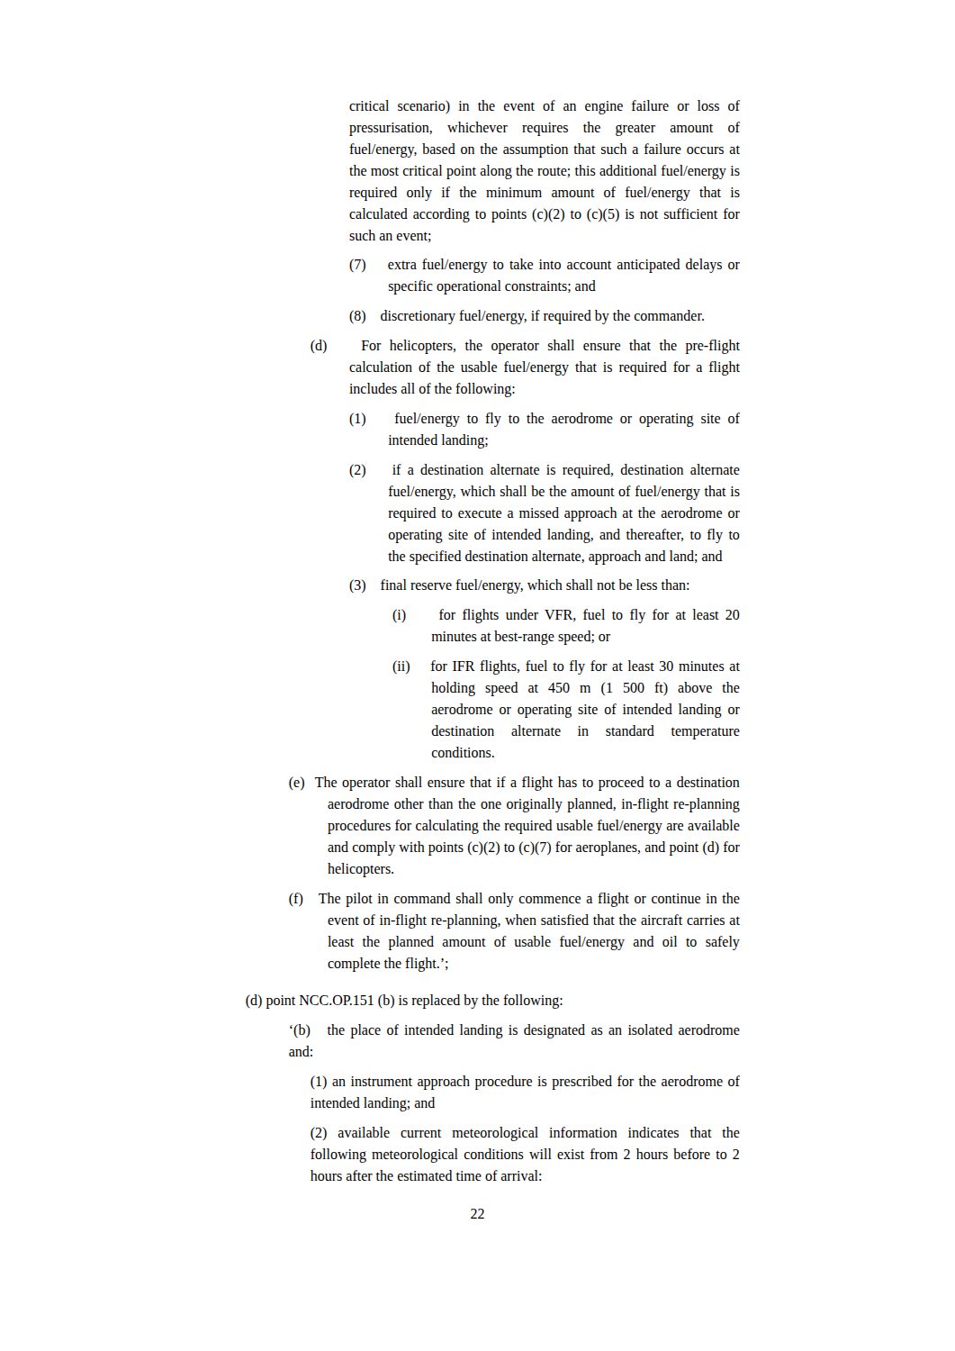critical scenario) in the event of an engine failure or loss of pressurisation, whichever requires the greater amount of fuel/energy, based on the assumption that such a failure occurs at the most critical point along the route; this additional fuel/energy is required only if the minimum amount of fuel/energy that is calculated according to points (c)(2) to (c)(5) is not sufficient for such an event;
(7) extra fuel/energy to take into account anticipated delays or specific operational constraints; and
(8) discretionary fuel/energy, if required by the commander.
(d) For helicopters, the operator shall ensure that the pre-flight calculation of the usable fuel/energy that is required for a flight includes all of the following:
(1) fuel/energy to fly to the aerodrome or operating site of intended landing;
(2) if a destination alternate is required, destination alternate fuel/energy, which shall be the amount of fuel/energy that is required to execute a missed approach at the aerodrome or operating site of intended landing, and thereafter, to fly to the specified destination alternate, approach and land; and
(3) final reserve fuel/energy, which shall not be less than:
(i) for flights under VFR, fuel to fly for at least 20 minutes at best-range speed; or
(ii) for IFR flights, fuel to fly for at least 30 minutes at holding speed at 450 m (1 500 ft) above the aerodrome or operating site of intended landing or destination alternate in standard temperature conditions.
(e) The operator shall ensure that if a flight has to proceed to a destination aerodrome other than the one originally planned, in-flight re-planning procedures for calculating the required usable fuel/energy are available and comply with points (c)(2) to (c)(7) for aeroplanes, and point (d) for helicopters.
(f) The pilot in command shall only commence a flight or continue in the event of in-flight re-planning, when satisfied that the aircraft carries at least the planned amount of usable fuel/energy and oil to safely complete the flight.’;
(d) point NCC.OP.151 (b) is replaced by the following:
‘(b) the place of intended landing is designated as an isolated aerodrome and:
(1) an instrument approach procedure is prescribed for the aerodrome of intended landing; and
(2) available current meteorological information indicates that the following meteorological conditions will exist from 2 hours before to 2 hours after the estimated time of arrival:
22